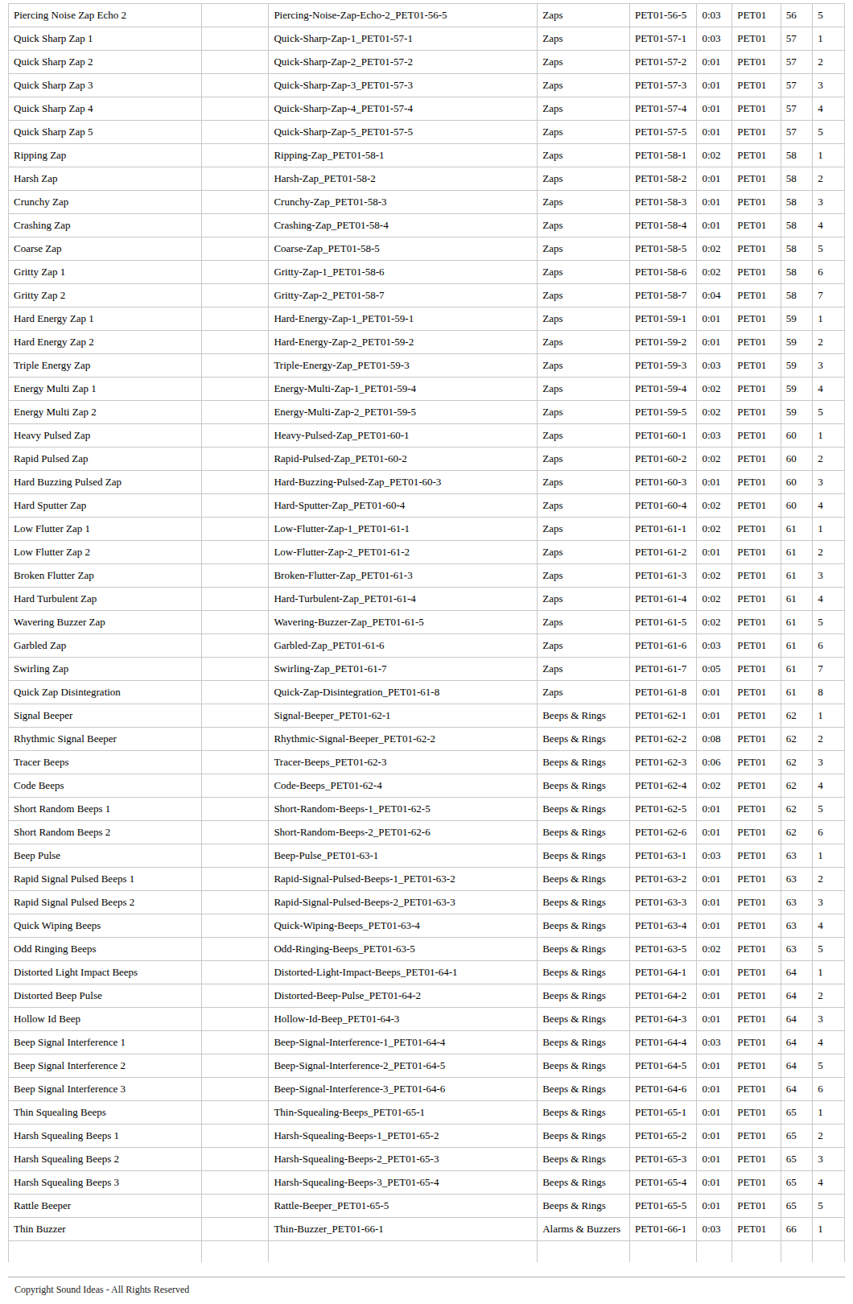| Piercing Noise Zap Echo 2 | | Piercing-Noise-Zap-Echo-2_PET01-56-5 | Zaps | PET01-56-5 | 0:03 | PET01 | 56 | 5 |
| Quick Sharp Zap 1 | | Quick-Sharp-Zap-1_PET01-57-1 | Zaps | PET01-57-1 | 0:03 | PET01 | 57 | 1 |
| Quick Sharp Zap 2 | | Quick-Sharp-Zap-2_PET01-57-2 | Zaps | PET01-57-2 | 0:01 | PET01 | 57 | 2 |
| Quick Sharp Zap 3 | | Quick-Sharp-Zap-3_PET01-57-3 | Zaps | PET01-57-3 | 0:01 | PET01 | 57 | 3 |
| Quick Sharp Zap 4 | | Quick-Sharp-Zap-4_PET01-57-4 | Zaps | PET01-57-4 | 0:01 | PET01 | 57 | 4 |
| Quick Sharp Zap 5 | | Quick-Sharp-Zap-5_PET01-57-5 | Zaps | PET01-57-5 | 0:01 | PET01 | 57 | 5 |
| Ripping Zap | | Ripping-Zap_PET01-58-1 | Zaps | PET01-58-1 | 0:02 | PET01 | 58 | 1 |
| Harsh Zap | | Harsh-Zap_PET01-58-2 | Zaps | PET01-58-2 | 0:01 | PET01 | 58 | 2 |
| Crunchy Zap | | Crunchy-Zap_PET01-58-3 | Zaps | PET01-58-3 | 0:01 | PET01 | 58 | 3 |
| Crashing Zap | | Crashing-Zap_PET01-58-4 | Zaps | PET01-58-4 | 0:01 | PET01 | 58 | 4 |
| Coarse Zap | | Coarse-Zap_PET01-58-5 | Zaps | PET01-58-5 | 0:02 | PET01 | 58 | 5 |
| Gritty Zap 1 | | Gritty-Zap-1_PET01-58-6 | Zaps | PET01-58-6 | 0:02 | PET01 | 58 | 6 |
| Gritty Zap 2 | | Gritty-Zap-2_PET01-58-7 | Zaps | PET01-58-7 | 0:04 | PET01 | 58 | 7 |
| Hard Energy Zap 1 | | Hard-Energy-Zap-1_PET01-59-1 | Zaps | PET01-59-1 | 0:01 | PET01 | 59 | 1 |
| Hard Energy Zap 2 | | Hard-Energy-Zap-2_PET01-59-2 | Zaps | PET01-59-2 | 0:01 | PET01 | 59 | 2 |
| Triple Energy Zap | | Triple-Energy-Zap_PET01-59-3 | Zaps | PET01-59-3 | 0:03 | PET01 | 59 | 3 |
| Energy Multi Zap 1 | | Energy-Multi-Zap-1_PET01-59-4 | Zaps | PET01-59-4 | 0:02 | PET01 | 59 | 4 |
| Energy Multi Zap 2 | | Energy-Multi-Zap-2_PET01-59-5 | Zaps | PET01-59-5 | 0:02 | PET01 | 59 | 5 |
| Heavy Pulsed Zap | | Heavy-Pulsed-Zap_PET01-60-1 | Zaps | PET01-60-1 | 0:03 | PET01 | 60 | 1 |
| Rapid Pulsed Zap | | Rapid-Pulsed-Zap_PET01-60-2 | Zaps | PET01-60-2 | 0:02 | PET01 | 60 | 2 |
| Hard Buzzing Pulsed Zap | | Hard-Buzzing-Pulsed-Zap_PET01-60-3 | Zaps | PET01-60-3 | 0:01 | PET01 | 60 | 3 |
| Hard Sputter Zap | | Hard-Sputter-Zap_PET01-60-4 | Zaps | PET01-60-4 | 0:02 | PET01 | 60 | 4 |
| Low Flutter Zap 1 | | Low-Flutter-Zap-1_PET01-61-1 | Zaps | PET01-61-1 | 0:02 | PET01 | 61 | 1 |
| Low Flutter Zap 2 | | Low-Flutter-Zap-2_PET01-61-2 | Zaps | PET01-61-2 | 0:01 | PET01 | 61 | 2 |
| Broken Flutter Zap | | Broken-Flutter-Zap_PET01-61-3 | Zaps | PET01-61-3 | 0:02 | PET01 | 61 | 3 |
| Hard Turbulent Zap | | Hard-Turbulent-Zap_PET01-61-4 | Zaps | PET01-61-4 | 0:02 | PET01 | 61 | 4 |
| Wavering Buzzer Zap | | Wavering-Buzzer-Zap_PET01-61-5 | Zaps | PET01-61-5 | 0:02 | PET01 | 61 | 5 |
| Garbled Zap | | Garbled-Zap_PET01-61-6 | Zaps | PET01-61-6 | 0:03 | PET01 | 61 | 6 |
| Swirling Zap | | Swirling-Zap_PET01-61-7 | Zaps | PET01-61-7 | 0:05 | PET01 | 61 | 7 |
| Quick Zap Disintegration | | Quick-Zap-Disintegration_PET01-61-8 | Zaps | PET01-61-8 | 0:01 | PET01 | 61 | 8 |
| Signal Beeper | | Signal-Beeper_PET01-62-1 | Beeps & Rings | PET01-62-1 | 0:01 | PET01 | 62 | 1 |
| Rhythmic Signal Beeper | | Rhythmic-Signal-Beeper_PET01-62-2 | Beeps & Rings | PET01-62-2 | 0:08 | PET01 | 62 | 2 |
| Tracer Beeps | | Tracer-Beeps_PET01-62-3 | Beeps & Rings | PET01-62-3 | 0:06 | PET01 | 62 | 3 |
| Code Beeps | | Code-Beeps_PET01-62-4 | Beeps & Rings | PET01-62-4 | 0:02 | PET01 | 62 | 4 |
| Short Random Beeps 1 | | Short-Random-Beeps-1_PET01-62-5 | Beeps & Rings | PET01-62-5 | 0:01 | PET01 | 62 | 5 |
| Short Random Beeps 2 | | Short-Random-Beeps-2_PET01-62-6 | Beeps & Rings | PET01-62-6 | 0:01 | PET01 | 62 | 6 |
| Beep Pulse | | Beep-Pulse_PET01-63-1 | Beeps & Rings | PET01-63-1 | 0:03 | PET01 | 63 | 1 |
| Rapid Signal Pulsed Beeps 1 | | Rapid-Signal-Pulsed-Beeps-1_PET01-63-2 | Beeps & Rings | PET01-63-2 | 0:01 | PET01 | 63 | 2 |
| Rapid Signal Pulsed Beeps 2 | | Rapid-Signal-Pulsed-Beeps-2_PET01-63-3 | Beeps & Rings | PET01-63-3 | 0:01 | PET01 | 63 | 3 |
| Quick Wiping Beeps | | Quick-Wiping-Beeps_PET01-63-4 | Beeps & Rings | PET01-63-4 | 0:01 | PET01 | 63 | 4 |
| Odd Ringing Beeps | | Odd-Ringing-Beeps_PET01-63-5 | Beeps & Rings | PET01-63-5 | 0:02 | PET01 | 63 | 5 |
| Distorted Light Impact Beeps | | Distorted-Light-Impact-Beeps_PET01-64-1 | Beeps & Rings | PET01-64-1 | 0:01 | PET01 | 64 | 1 |
| Distorted Beep Pulse | | Distorted-Beep-Pulse_PET01-64-2 | Beeps & Rings | PET01-64-2 | 0:01 | PET01 | 64 | 2 |
| Hollow Id Beep | | Hollow-Id-Beep_PET01-64-3 | Beeps & Rings | PET01-64-3 | 0:01 | PET01 | 64 | 3 |
| Beep Signal Interference 1 | | Beep-Signal-Interference-1_PET01-64-4 | Beeps & Rings | PET01-64-4 | 0:03 | PET01 | 64 | 4 |
| Beep Signal Interference 2 | | Beep-Signal-Interference-2_PET01-64-5 | Beeps & Rings | PET01-64-5 | 0:01 | PET01 | 64 | 5 |
| Beep Signal Interference 3 | | Beep-Signal-Interference-3_PET01-64-6 | Beeps & Rings | PET01-64-6 | 0:01 | PET01 | 64 | 6 |
| Thin Squealing Beeps | | Thin-Squealing-Beeps_PET01-65-1 | Beeps & Rings | PET01-65-1 | 0:01 | PET01 | 65 | 1 |
| Harsh Squealing Beeps 1 | | Harsh-Squealing-Beeps-1_PET01-65-2 | Beeps & Rings | PET01-65-2 | 0:01 | PET01 | 65 | 2 |
| Harsh Squealing Beeps 2 | | Harsh-Squealing-Beeps-2_PET01-65-3 | Beeps & Rings | PET01-65-3 | 0:01 | PET01 | 65 | 3 |
| Harsh Squealing Beeps 3 | | Harsh-Squealing-Beeps-3_PET01-65-4 | Beeps & Rings | PET01-65-4 | 0:01 | PET01 | 65 | 4 |
| Rattle Beeper | | Rattle-Beeper_PET01-65-5 | Beeps & Rings | PET01-65-5 | 0:01 | PET01 | 65 | 5 |
| Thin Buzzer | | Thin-Buzzer_PET01-66-1 | Alarms & Buzzers | PET01-66-1 | 0:03 | PET01 | 66 | 1 |
Copyright Sound Ideas - All Rights Reserved